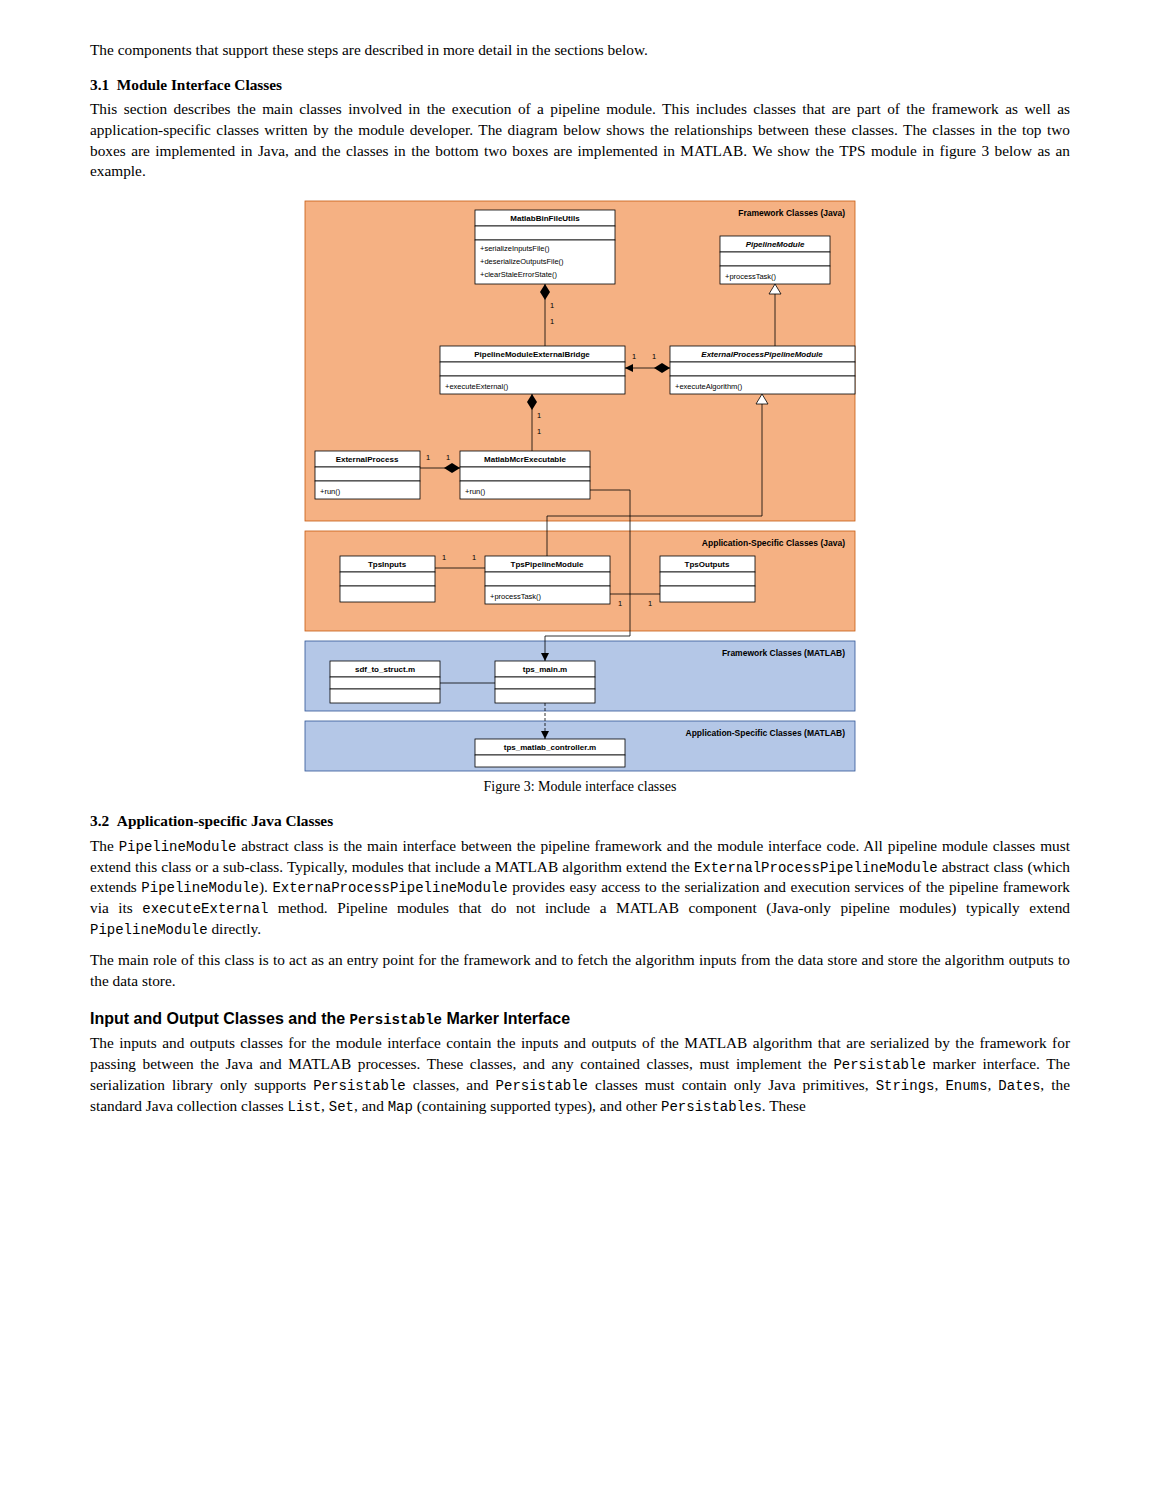The components that support these steps are described in more detail in the sections below.
3.1 Module Interface Classes
This section describes the main classes involved in the execution of a pipeline module. This includes classes that are part of the framework as well as application-specific classes written by the module developer. The diagram below shows the relationships between these classes. The classes in the top two boxes are implemented in Java, and the classes in the bottom two boxes are implemented in MATLAB. We show the TPS module in figure 3 below as an example.
Framework Classes (Java) MatlabBinFileUtils +serializeInputsFile() +deserializeOutputsFile() +clearStaleErrorState() PipelineModule +processTask() PipelineModuleExternalBridge +executeExternal() ExternalProcessPipelineModule +executeAlgorithm() ExternalProcess +run() MatlabMcrExecutable +run() 1 1 1 1 1 1 1 1 Application-Specific Classes (Java) TpsInputs TpsPipelineModule +processTask() TpsOutputs 1 1 1 1 Framework Classes (MATLAB) sdf_to_struct.m tps_main.m Application-Specific Classes (MATLAB) tps_matlab_controller.m
Figure 3: Module interface classes
3.2 Application-specific Java Classes
The PipelineModule abstract class is the main interface between the pipeline framework and the module interface code. All pipeline module classes must extend this class or a sub-class. Typically, modules that include a MATLAB algorithm extend the ExternalProcessPipelineModule abstract class (which extends PipelineModule). ExternaProcessPipelineModule provides easy access to the serialization and execution services of the pipeline framework via its executeExternal method. Pipeline modules that do not include a MATLAB component (Java-only pipeline modules) typically extend PipelineModule directly.
The main role of this class is to act as an entry point for the framework and to fetch the algorithm inputs from the data store and store the algorithm outputs to the data store.
Input and Output Classes and the Persistable Marker Interface
The inputs and outputs classes for the module interface contain the inputs and outputs of the MATLAB algorithm that are serialized by the framework for passing between the Java and MATLAB processes. These classes, and any contained classes, must implement the Persistable marker interface. The serialization library only supports Persistable classes, and Persistable classes must contain only Java primitives, Strings, Enums, Dates, the standard Java collection classes List, Set, and Map (containing supported types), and other Persistables. These